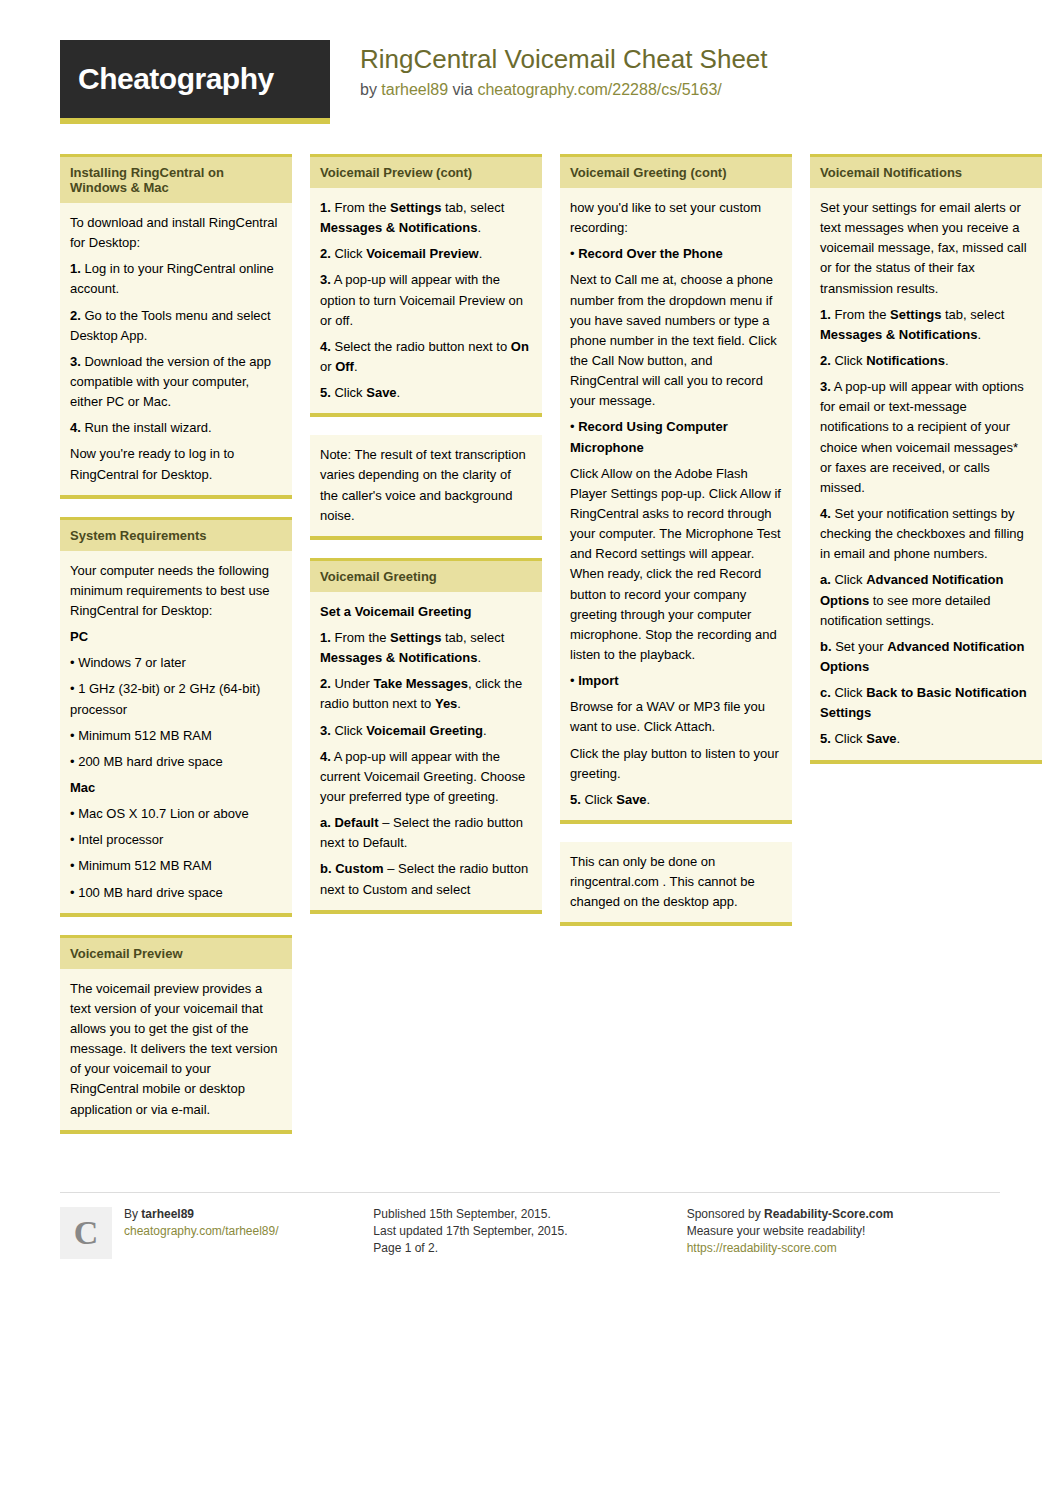Cheatography
RingCentral Voicemail Cheat Sheet
by tarheel89 via cheatography.com/22288/cs/5163/
Installing RingCentral on Windows & Mac
To download and install RingCentral for Desktop:
1. Log in to your RingCentral online account.
2. Go to the Tools menu and select Desktop App.
3. Download the version of the app compatible with your computer, either PC or Mac.
4. Run the install wizard.
Now you're ready to log in to RingCentral for Desktop.
System Requirements
Your computer needs the following minimum requirements to best use RingCentral for Desktop:
PC
• Windows 7 or later
• 1 GHz (32-bit) or 2 GHz (64-bit) processor
• Minimum 512 MB RAM
• 200 MB hard drive space
Mac
• Mac OS X 10.7 Lion or above
• Intel processor
• Minimum 512 MB RAM
• 100 MB hard drive space
Voicemail Preview
The voicemail preview provides a text version of your voicemail that allows you to get the gist of the message. It delivers the text version of your voicemail to your RingCentral mobile or desktop application or via e-mail.
Voicemail Preview (cont)
1. From the Settings tab, select Messages & Notifications.
2. Click Voicemail Preview.
3. A pop-up will appear with the option to turn Voicemail Preview on or off.
4. Select the radio button next to On or Off.
5. Click Save.
Note: The result of text transcription varies depending on the clarity of the caller's voice and background noise.
Voicemail Greeting
Set a Voicemail Greeting
1. From the Settings tab, select Messages & Notifications.
2. Under Take Messages, click the radio button next to Yes.
3. Click Voicemail Greeting.
4. A pop-up will appear with the current Voicemail Greeting. Choose your preferred type of greeting.
a. Default – Select the radio button next to Default.
b. Custom – Select the radio button next to Custom and select
Voicemail Greeting (cont)
how you'd like to set your custom recording:
• Record Over the Phone
Next to Call me at, choose a phone number from the dropdown menu if you have saved numbers or type a phone number in the text field. Click the Call Now button, and RingCentral will call you to record your message.
• Record Using Computer Microphone
Click Allow on the Adobe Flash Player Settings pop-up. Click Allow if RingCentral asks to record through your computer. The Microphone Test and Record settings will appear. When ready, click the red Record button to record your company greeting through your computer microphone. Stop the recording and listen to the playback.
• Import
Browse for a WAV or MP3 file you want to use. Click Attach.
Click the play button to listen to your greeting.
5. Click Save.
This can only be done on ringcentral.com . This cannot be changed on the desktop app.
Voicemail Notifications
Set your settings for email alerts or text messages when you receive a voicemail message, fax, missed call or for the status of their fax transmission results.
1. From the Settings tab, select Messages & Notifications.
2. Click Notifications.
3. A pop-up will appear with options for email or text-message notifications to a recipient of your choice when voicemail messages* or faxes are received, or calls missed.
4. Set your notification settings by checking the checkboxes and filling in email and phone numbers.
a. Click Advanced Notification Options to see more detailed notification settings.
b. Set your Advanced Notification Options
c. Click Back to Basic Notification Settings
5. Click Save.
C
By tarheel89
cheatography.com/tarheel89/
Published 15th September, 2015.
Last updated 17th September, 2015.
Page 1 of 2.
Sponsored by Readability-Score.com
Measure your website readability!
https://readability-score.com